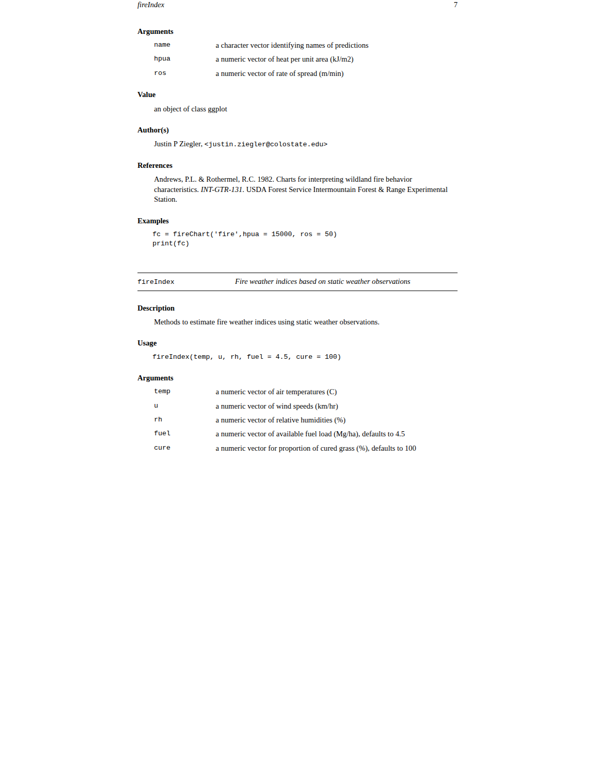fireIndex 7
Arguments
name
a character vector identifying names of predictions
hpua
a numeric vector of heat per unit area (kJ/m2)
ros
a numeric vector of rate of spread (m/min)
Value
an object of class ggplot
Author(s)
Justin P Ziegler, <justin.ziegler@colostate.edu>
References
Andrews, P.L. & Rothermel, R.C. 1982. Charts for interpreting wildland fire behavior characteristics. INT-GTR-131. USDA Forest Service Intermountain Forest & Range Experimental Station.
Examples
fc = fireChart('fire',hpua = 15000, ros = 50)
print(fc)
fireIndex Fire weather indices based on static weather observations
Description
Methods to estimate fire weather indices using static weather observations.
Usage
fireIndex(temp, u, rh, fuel = 4.5, cure = 100)
Arguments
temp
a numeric vector of air temperatures (C)
u
a numeric vector of wind speeds (km/hr)
rh
a numeric vector of relative humidities (%)
fuel
a numeric vector of available fuel load (Mg/ha), defaults to 4.5
cure
a numeric vector for proportion of cured grass (%), defaults to 100